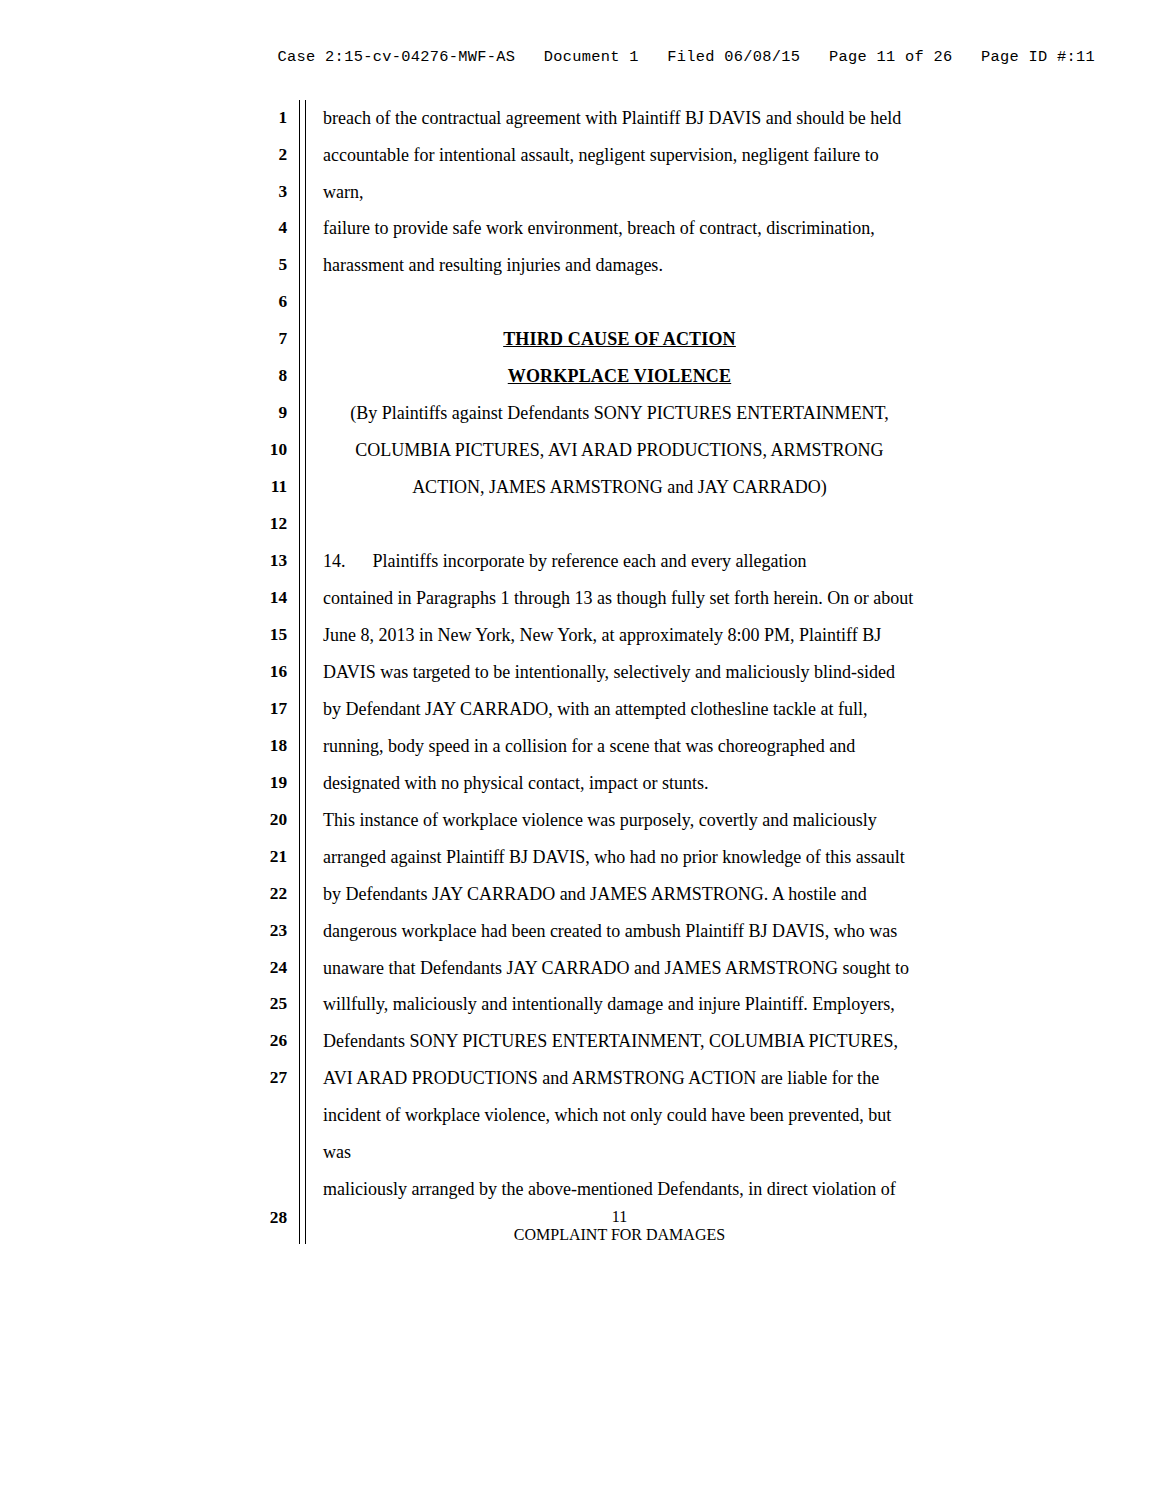Case 2:15-cv-04276-MWF-AS Document 1 Filed 06/08/15 Page 11 of 26 Page ID #:11
1
2
3
4
5
6
7
8
9
10
11
12
13
14
15
16
17
18
19
20
21
22
23
24
25
26
27
breach of the contractual agreement with Plaintiff BJ DAVIS and should be held
accountable for intentional assault, negligent supervision, negligent failure to warn,
failure to provide safe work environment, breach of contract, discrimination,
harassment and resulting injuries and damages.
THIRD CAUSE OF ACTION
WORKPLACE VIOLENCE
(By Plaintiffs against Defendants SONY PICTURES ENTERTAINMENT,
COLUMBIA PICTURES, AVI ARAD PRODUCTIONS, ARMSTRONG
ACTION, JAMES ARMSTRONG and JAY CARRADO)
14. Plaintiffs incorporate by reference each and every allegation
contained in Paragraphs 1 through 13 as though fully set forth herein. On or about
June 8, 2013 in New York, New York, at approximately 8:00 PM, Plaintiff BJ
DAVIS was targeted to be intentionally, selectively and maliciously blind-sided
by Defendant JAY CARRADO, with an attempted clothesline tackle at full,
running, body speed in a collision for a scene that was choreographed and
designated with no physical contact, impact or stunts.
This instance of workplace violence was purposely, covertly and maliciously
arranged against Plaintiff BJ DAVIS, who had no prior knowledge of this assault
by Defendants JAY CARRADO and JAMES ARMSTRONG. A hostile and
dangerous workplace had been created to ambush Plaintiff BJ DAVIS, who was
unaware that Defendants JAY CARRADO and JAMES ARMSTRONG sought to
willfully, maliciously and intentionally damage and injure Plaintiff. Employers,
Defendants SONY PICTURES ENTERTAINMENT, COLUMBIA PICTURES,
AVI ARAD PRODUCTIONS and ARMSTRONG ACTION are liable for the
incident of workplace violence, which not only could have been prevented, but was
maliciously arranged by the above-mentioned Defendants, in direct violation of
28
11
COMPLAINT FOR DAMAGES